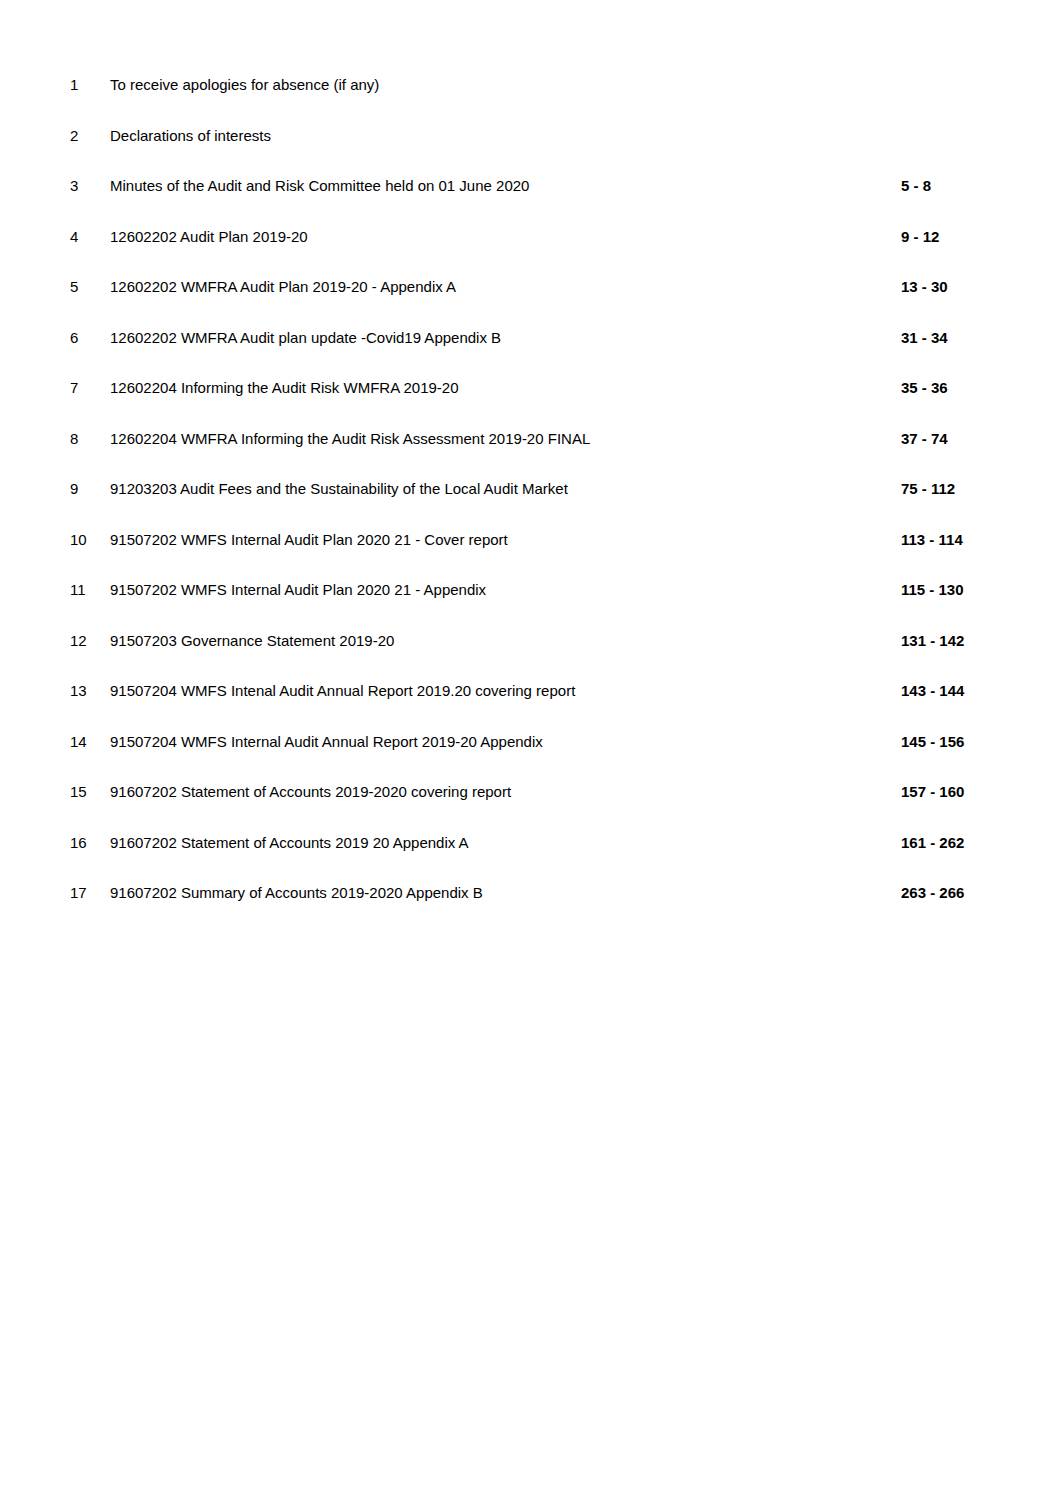| 1 | To receive apologies for absence (if any) | |
| 2 | Declarations of interests | |
| 3 | Minutes of the Audit and Risk Committee held on 01 June 2020 | 5 - 8 |
| 4 | 12602202 Audit Plan 2019-20 | 9 - 12 |
| 5 | 12602202 WMFRA Audit Plan 2019-20 - Appendix A | 13 - 30 |
| 6 | 12602202 WMFRA Audit plan update -Covid19 Appendix B | 31 - 34 |
| 7 | 12602204 Informing the Audit Risk WMFRA 2019-20 | 35 - 36 |
| 8 | 12602204 WMFRA Informing the Audit Risk Assessment 2019-20 FINAL | 37 - 74 |
| 9 | 91203203 Audit Fees and the Sustainability of the Local Audit Market | 75 - 112 |
| 10 | 91507202 WMFS Internal Audit Plan 2020 21 - Cover report | 113 - 114 |
| 11 | 91507202 WMFS Internal Audit Plan 2020 21 - Appendix | 115 - 130 |
| 12 | 91507203 Governance Statement 2019-20 | 131 - 142 |
| 13 | 91507204 WMFS Intenal Audit Annual Report 2019.20 covering report | 143 - 144 |
| 14 | 91507204 WMFS Internal Audit Annual Report 2019-20 Appendix | 145 - 156 |
| 15 | 91607202 Statement of Accounts 2019-2020 covering report | 157 - 160 |
| 16 | 91607202 Statement of Accounts 2019 20 Appendix A | 161 - 262 |
| 17 | 91607202 Summary of Accounts 2019-2020 Appendix B | 263 - 266 |